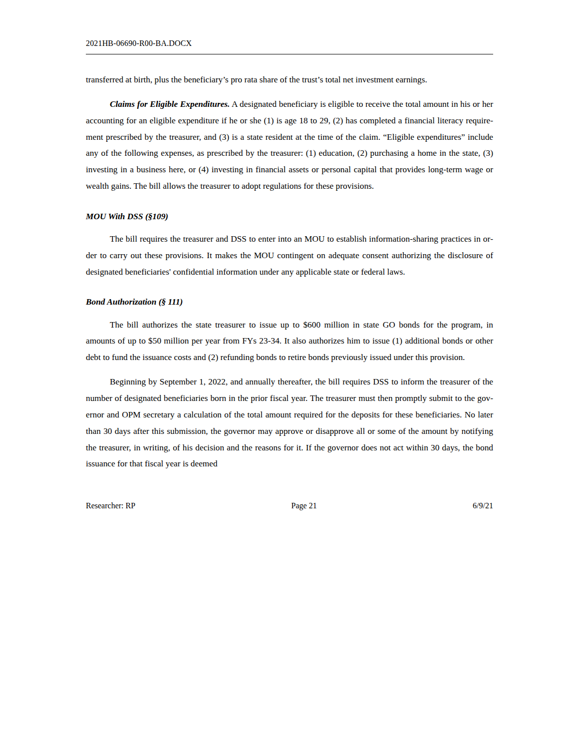2021HB-06690-R00-BA.DOCX
transferred at birth, plus the beneficiary’s pro rata share of the trust’s total net investment earnings.
Claims for Eligible Expenditures. A designated beneficiary is eligible to receive the total amount in his or her accounting for an eligible expenditure if he or she (1) is age 18 to 29, (2) has completed a financial literacy requirement prescribed by the treasurer, and (3) is a state resident at the time of the claim. “Eligible expenditures” include any of the following expenses, as prescribed by the treasurer: (1) education, (2) purchasing a home in the state, (3) investing in a business here, or (4) investing in financial assets or personal capital that provides long-term wage or wealth gains. The bill allows the treasurer to adopt regulations for these provisions.
MOU With DSS (§109)
The bill requires the treasurer and DSS to enter into an MOU to establish information-sharing practices in order to carry out these provisions. It makes the MOU contingent on adequate consent authorizing the disclosure of designated beneficiaries' confidential information under any applicable state or federal laws.
Bond Authorization (§ 111)
The bill authorizes the state treasurer to issue up to $600 million in state GO bonds for the program, in amounts of up to $50 million per year from FYs 23-34. It also authorizes him to issue (1) additional bonds or other debt to fund the issuance costs and (2) refunding bonds to retire bonds previously issued under this provision.
Beginning by September 1, 2022, and annually thereafter, the bill requires DSS to inform the treasurer of the number of designated beneficiaries born in the prior fiscal year. The treasurer must then promptly submit to the governor and OPM secretary a calculation of the total amount required for the deposits for these beneficiaries. No later than 30 days after this submission, the governor may approve or disapprove all or some of the amount by notifying the treasurer, in writing, of his decision and the reasons for it. If the governor does not act within 30 days, the bond issuance for that fiscal year is deemed
Researcher: RP
Page 21
6/9/21